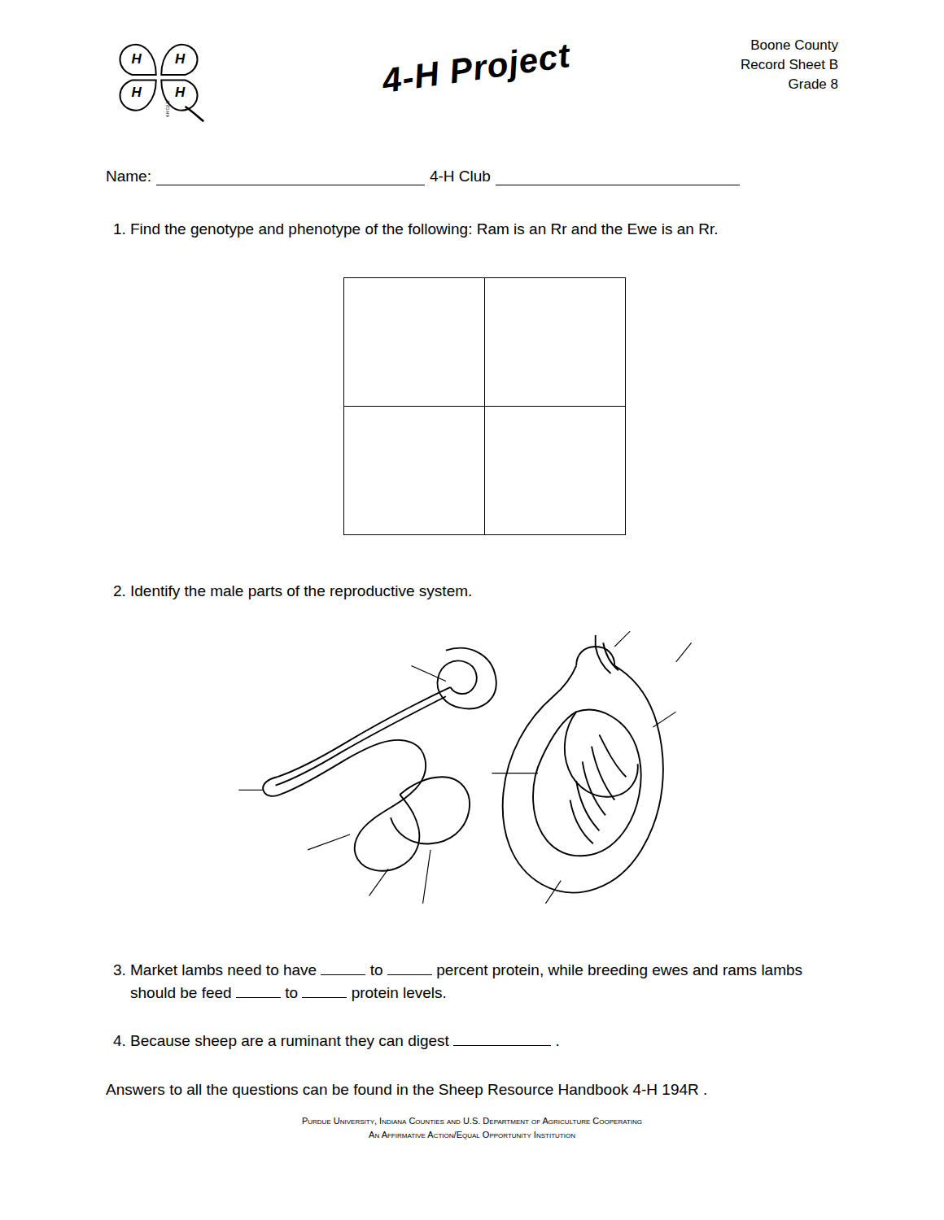H H H H 4-H CLUB
4-H Project
Boone County
Record Sheet B
Grade 8
Name: 4-H Club
Find the genotype and phenotype of the following: Ram is an Rr and the Ewe is an Rr.
Identify the male parts of the reproductive system.
Market lambs need to have to percent protein, while breeding ewes and rams lambs should be feed to protein levels.
Because sheep are a ruminant they can digest .
Answers to all the questions can be found in the Sheep Resource Handbook 4-H 194R .
Purdue University, Indiana Counties and U.S. Department of Agriculture Cooperating
An Affirmative Action/Equal Opportunity Institution